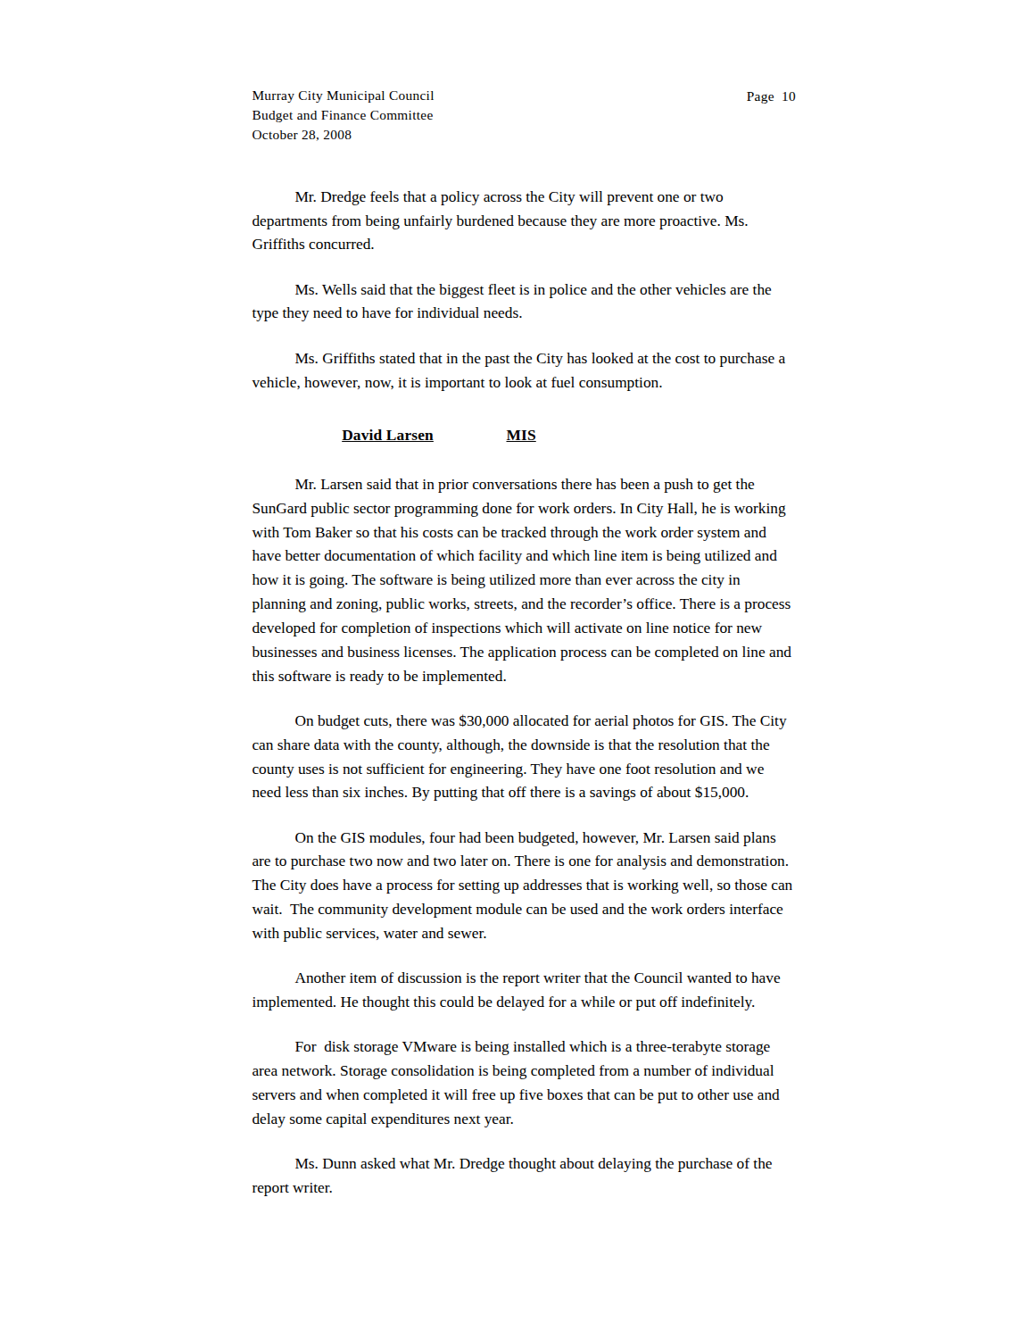Murray City Municipal Council
Budget and Finance Committee
October 28, 2008
Page 10
Mr. Dredge feels that a policy across the City will prevent one or two departments from being unfairly burdened because they are more proactive. Ms. Griffiths concurred.
Ms. Wells said that the biggest fleet is in police and the other vehicles are the type they need to have for individual needs.
Ms. Griffiths stated that in the past the City has looked at the cost to purchase a vehicle, however, now, it is important to look at fuel consumption.
David Larsen MIS
Mr. Larsen said that in prior conversations there has been a push to get the SunGard public sector programming done for work orders. In City Hall, he is working with Tom Baker so that his costs can be tracked through the work order system and have better documentation of which facility and which line item is being utilized and how it is going. The software is being utilized more than ever across the city in planning and zoning, public works, streets, and the recorder’s office. There is a process developed for completion of inspections which will activate on line notice for new businesses and business licenses. The application process can be completed on line and this software is ready to be implemented.
On budget cuts, there was $30,000 allocated for aerial photos for GIS. The City can share data with the county, although, the downside is that the resolution that the county uses is not sufficient for engineering. They have one foot resolution and we need less than six inches. By putting that off there is a savings of about $15,000.
On the GIS modules, four had been budgeted, however, Mr. Larsen said plans are to purchase two now and two later on. There is one for analysis and demonstration. The City does have a process for setting up addresses that is working well, so those can wait. The community development module can be used and the work orders interface with public services, water and sewer.
Another item of discussion is the report writer that the Council wanted to have implemented. He thought this could be delayed for a while or put off indefinitely.
For disk storage VMware is being installed which is a three-terabyte storage area network. Storage consolidation is being completed from a number of individual servers and when completed it will free up five boxes that can be put to other use and delay some capital expenditures next year.
Ms. Dunn asked what Mr. Dredge thought about delaying the purchase of the report writer.